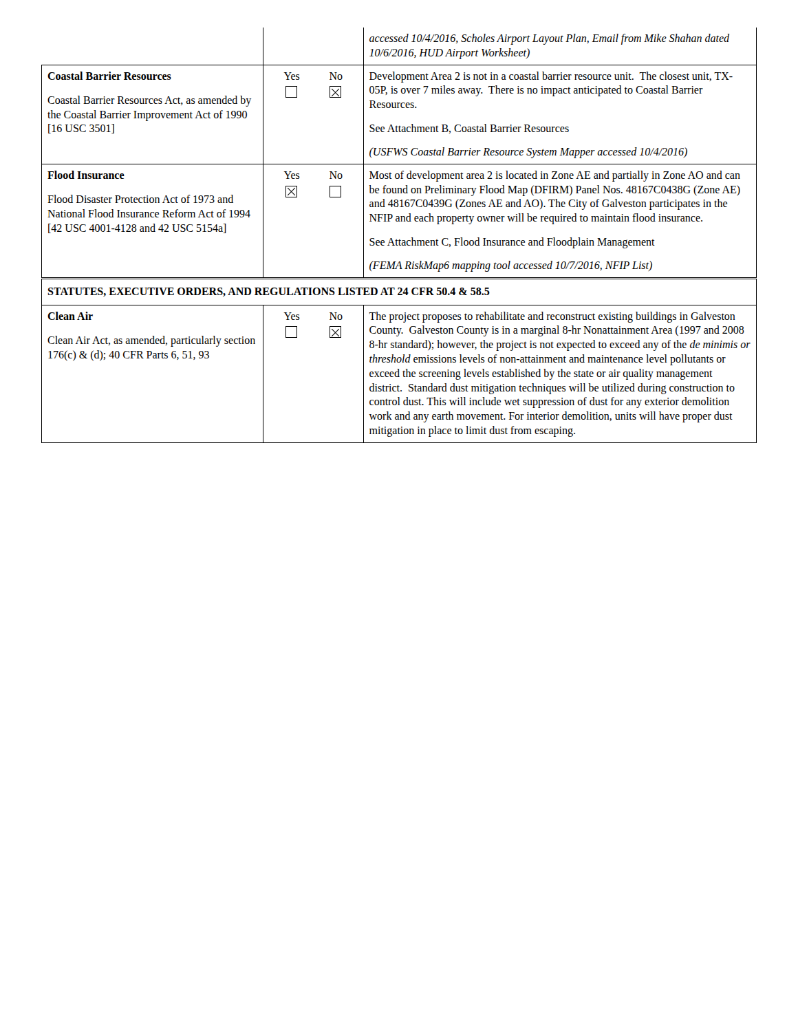| | | accessed 10/4/2016, Scholes Airport Layout Plan, Email from Mike Shahan dated 10/6/2016, HUD Airport Worksheet) |
| Coastal Barrier Resources Coastal Barrier Resources Act, as amended by the Coastal Barrier Improvement Act of 1990 [16 USC 3501] | Yes No | Development Area 2 is not in a coastal barrier resource unit. The closest unit, TX-05P, is over 7 miles away. There is no impact anticipated to Coastal Barrier Resources. See Attachment B, Coastal Barrier Resources (USFWS Coastal Barrier Resource System Mapper accessed 10/4/2016) |
| Flood Insurance Flood Disaster Protection Act of 1973 and National Flood Insurance Reform Act of 1994 [42 USC 4001-4128 and 42 USC 5154a] | Yes No | Most of development area 2 is located in Zone AE and partially in Zone AO and can be found on Preliminary Flood Map (DFIRM) Panel Nos. 48167C0438G (Zone AE) and 48167C0439G (Zones AE and AO). The City of Galveston participates in the NFIP and each property owner will be required to maintain flood insurance. See Attachment C, Flood Insurance and Floodplain Management (FEMA RiskMap6 mapping tool accessed 10/7/2016, NFIP List) |
| STATUTES, EXECUTIVE ORDERS, AND REGULATIONS LISTED AT 24 CFR 50.4 & 58.5 |
| Clean Air Clean Air Act, as amended, particularly section 176(c) & (d); 40 CFR Parts 6, 51, 93 | Yes No | The project proposes to rehabilitate and reconstruct existing buildings in Galveston County. Galveston County is in a marginal 8-hr Nonattainment Area (1997 and 2008 8-hr standard); however, the project is not expected to exceed any of the de minimis or threshold emissions levels of non-attainment and maintenance level pollutants or exceed the screening levels established by the state or air quality management district. Standard dust mitigation techniques will be utilized during construction to control dust. This will include wet suppression of dust for any exterior demolition work and any earth movement. For interior demolition, units will have proper dust mitigation in place to limit dust from escaping. |